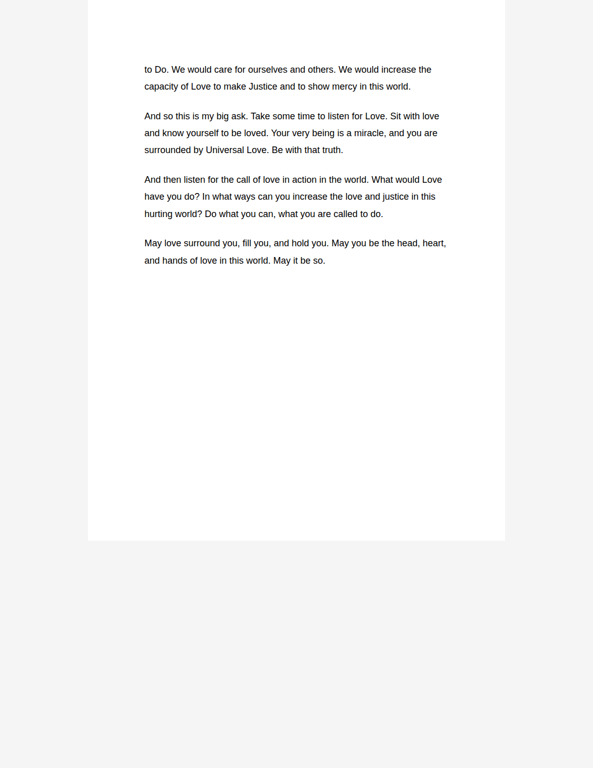to Do. We would care for ourselves and others. We would increase the capacity of Love to make Justice and to show mercy in this world.
And so this is my big ask. Take some time to listen for Love. Sit with love and know yourself to be loved. Your very being is a miracle, and you are surrounded by Universal Love. Be with that truth.
And then listen for the call of love in action in the world. What would Love have you do? In what ways can you increase the love and justice in this hurting world? Do what you can, what you are called to do.
May love surround you, fill you, and hold you. May you be the head, heart, and hands of love in this world. May it be so.